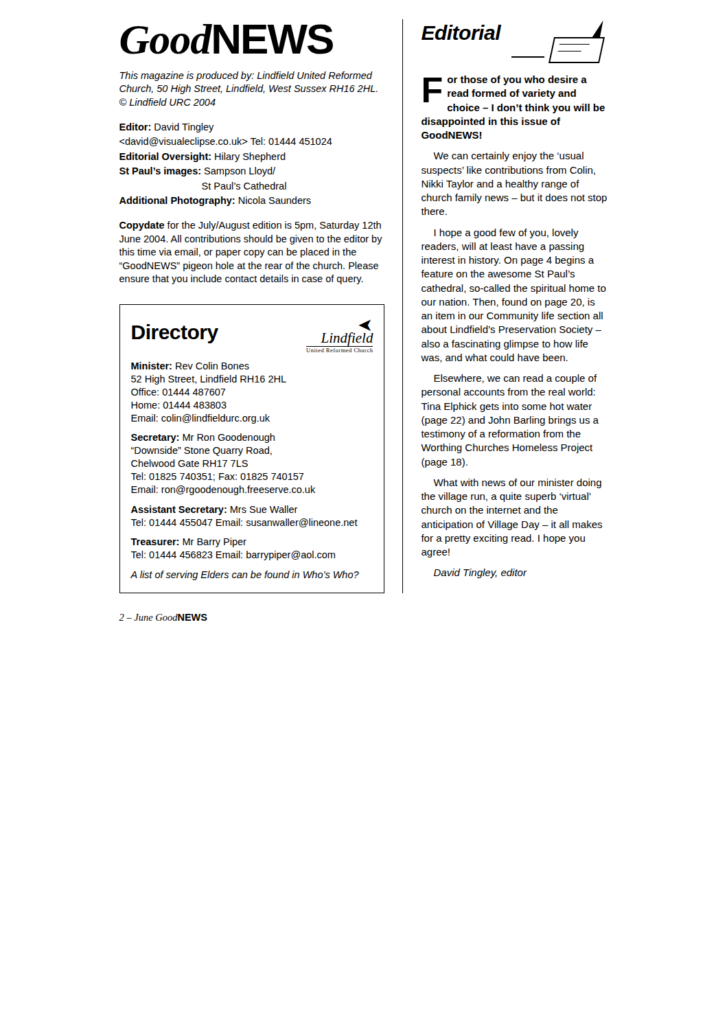Good NEWS
This magazine is produced by: Lindfield United Reformed Church, 50 High Street, Lindfield, West Sussex RH16 2HL.
© Lindfield URC 2004
Editor: David Tingley
<david@visualeclipse.co.uk> Tel: 01444 451024
Editorial Oversight: Hilary Shepherd
St Paul’s images: Sampson Lloyd/
St Paul’s Cathedral
Additional Photography: Nicola Saunders
Copydate for the July/August edition is 5pm, Saturday 12th June 2004. All contributions should be given to the editor by this time via email, or paper copy can be placed in the “GoodNEWS” pigeon hole at the rear of the church. Please ensure that you include contact details in case of query.
Directory
➤ Lindfield United Reformed Church
Minister: Rev Colin Bones
52 High Street, Lindfield RH16 2HL
Office: 01444 487607
Home: 01444 483803
Email: colin@lindfieldurc.org.uk
Secretary: Mr Ron Goodenough
“Downside” Stone Quarry Road,
Chelwood Gate RH17 7LS
Tel: 01825 740351; Fax: 01825 740157
Email: ron@rgoodenough.freeserve.co.uk
Assistant Secretary: Mrs Sue Waller
Tel: 01444 455047 Email: susanwaller@lineone.net
Treasurer: Mr Barry Piper
Tel: 01444 456823 Email: barrypiper@aol.com
A list of serving Elders can be found in Who’s Who?
Editorial
For those of you who desire a read formed of variety and choice – I don’t think you will be disappointed in this issue of GoodNEWS!
We can certainly enjoy the ‘usual suspects’ like contributions from Colin, Nikki Taylor and a healthy range of church family news – but it does not stop there.
I hope a good few of you, lovely readers, will at least have a passing interest in history. On page 4 begins a feature on the awesome St Paul’s cathedral, so-called the spiritual home to our nation. Then, found on page 20, is an item in our Community life section all about Lindfield’s Preservation Society – also a fascinating glimpse to how life was, and what could have been.
Elsewhere, we can read a couple of personal accounts from the real world: Tina Elphick gets into some hot water (page 22) and John Barling brings us a testimony of a reformation from the Worthing Churches Homeless Project (page 18).
What with news of our minister doing the village run, a quite superb ‘virtual’ church on the internet and the anticipation of Village Day – it all makes for a pretty exciting read. I hope you agree!
David Tingley, editor
2 – June Good NEWS